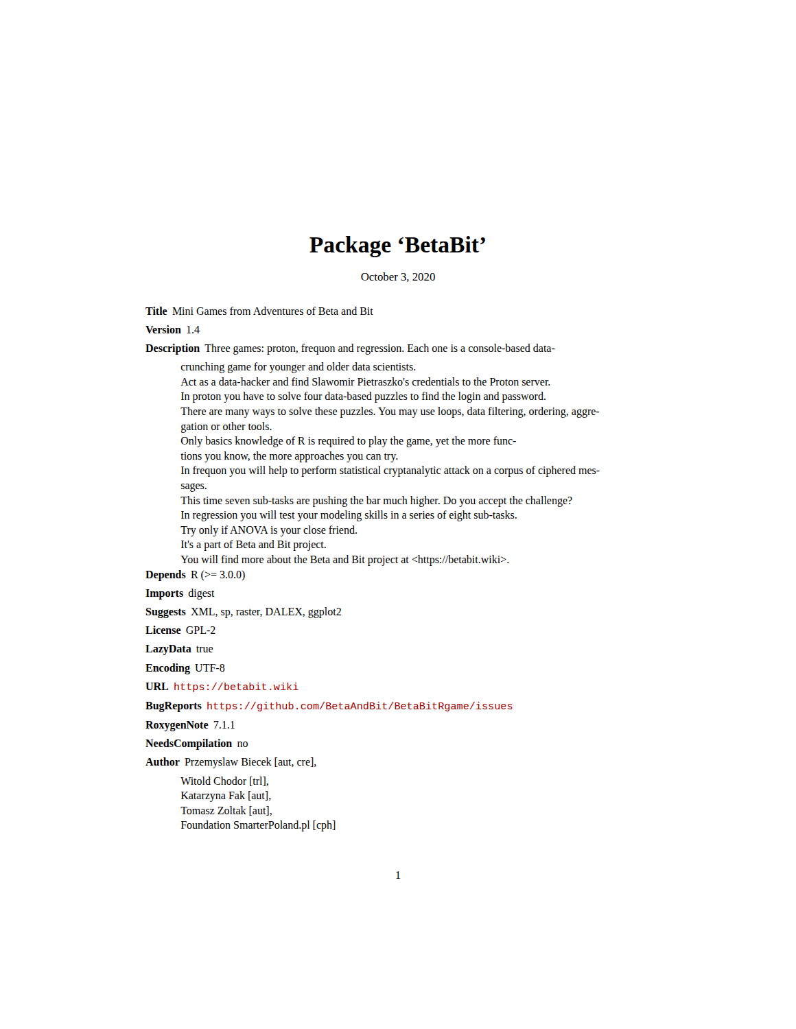Package ‘BetaBit’
October 3, 2020
Title
Mini Games from Adventures of Beta and Bit
Version
1.4
Description
Three games: proton, frequon and regression. Each one is a console-based data-
crunching game for younger and older data scientists.
Act as a data-hacker and find Slawomir Pietraszko's credentials to the Proton server.
In proton you have to solve four data-based puzzles to find the login and password.
There are many ways to solve these puzzles. You may use loops, data filtering, ordering, aggre-
gation or other tools.
Only basics knowledge of R is required to play the game, yet the more func-
tions you know, the more approaches you can try.
In frequon you will help to perform statistical cryptanalytic attack on a corpus of ciphered mes-
sages.
This time seven sub-tasks are pushing the bar much higher. Do you accept the challenge?
In regression you will test your modeling skills in a series of eight sub-tasks.
Try only if ANOVA is your close friend.
It's a part of Beta and Bit project.
You will find more about the Beta and Bit project at <https://betabit.wiki>.
Depends
R (>= 3.0.0)
Imports
digest
Suggests
XML, sp, raster, DALEX, ggplot2
License
GPL-2
LazyData
true
Encoding
UTF-8
URL
https://betabit.wiki
BugReports
https://github.com/BetaAndBit/BetaBitRgame/issues
RoxygenNote
7.1.1
NeedsCompilation
no
Author
Przemyslaw Biecek [aut, cre],
Witold Chodor [trl],
Katarzyna Fak [aut],
Tomasz Zoltak [aut],
Foundation SmarterPoland.pl [cph]
1